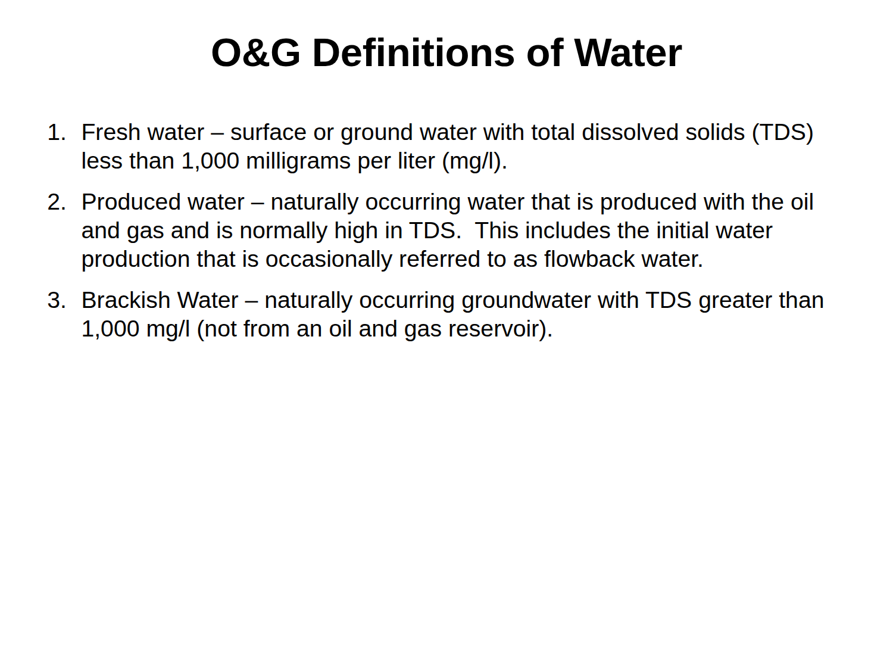O&G Definitions of Water
Fresh water – surface or ground water with total dissolved solids (TDS) less than 1,000 milligrams per liter (mg/l).
Produced water – naturally occurring water that is produced with the oil and gas and is normally high in TDS. This includes the initial water production that is occasionally referred to as flowback water.
Brackish Water – naturally occurring groundwater with TDS greater than 1,000 mg/l (not from an oil and gas reservoir).